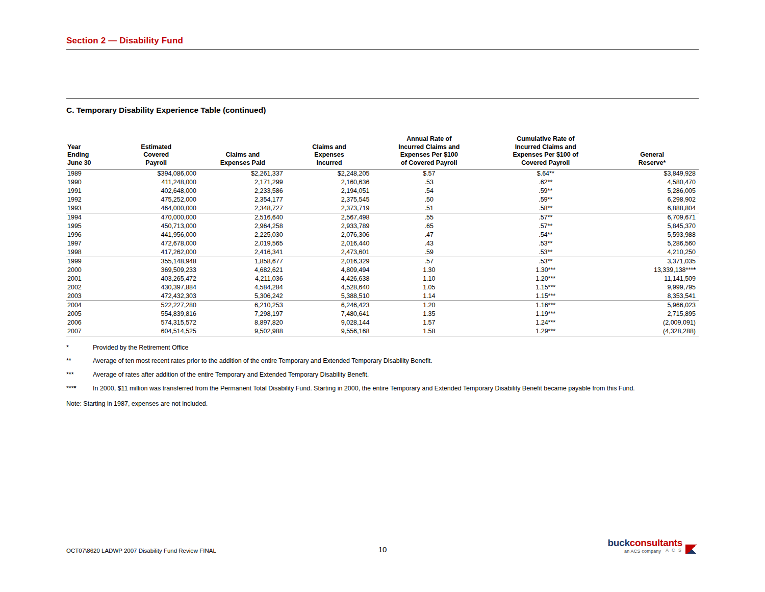Section 2 — Disability Fund
C. Temporary Disability Experience Table (continued)
| Year Ending June 30 | Estimated Covered Payroll | Claims and Expenses Paid | Claims and Expenses Incurred | Annual Rate of Incurred Claims and Expenses Per $100 of Covered Payroll | Cumulative Rate of Incurred Claims and Expenses Per $100 of Covered Payroll | General Reserve* |
| --- | --- | --- | --- | --- | --- | --- |
| 1989 | $394,086,000 | $2,261,337 | $2,248,205 | $.57 | $.64** | $3,849,928 |
| 1990 | 411,248,000 | 2,171,299 | 2,160,636 | .53 | .62** | 4,580,470 |
| 1991 | 402,648,000 | 2,233,586 | 2,194,051 | .54 | .59** | 5,286,005 |
| 1992 | 475,252,000 | 2,354,177 | 2,375,545 | .50 | .59** | 6,298,902 |
| 1993 | 464,000,000 | 2,348,727 | 2,373,719 | .51 | .58** | 6,888,804 |
| 1994 | 470,000,000 | 2,516,640 | 2,567,498 | .55 | .57** | 6,709,671 |
| 1995 | 450,713,000 | 2,964,258 | 2,933,789 | .65 | .57** | 5,845,370 |
| 1996 | 441,956,000 | 2,225,030 | 2,076,306 | .47 | .54** | 5,593,988 |
| 1997 | 472,678,000 | 2,019,565 | 2,016,440 | .43 | .53** | 5,286,560 |
| 1998 | 417,262,000 | 2,416,341 | 2,473,601 | .59 | .53** | 4,210,250 |
| 1999 | 355,148,948 | 1,858,677 | 2,016,329 | .57 | .53** | 3,371,035 |
| 2000 | 369,509,233 | 4,682,621 | 4,809,494 | 1.30 | 1.30*** | 13,339,138*** * |
| 2001 | 403,265,472 | 4,211,036 | 4,426,638 | 1.10 | 1.20*** | 11,141,509 |
| 2002 | 430,397,884 | 4,584,284 | 4,528,640 | 1.05 | 1.15*** | 9,999,795 |
| 2003 | 472,432,303 | 5,306,242 | 5,388,510 | 1.14 | 1.15*** | 8,353,541 |
| 2004 | 522,227,280 | 6,210,253 | 6,246,423 | 1.20 | 1.16*** | 5,966,023 |
| 2005 | 554,839,816 | 7,298,197 | 7,480,641 | 1.35 | 1.19*** | 2,715,895 |
| 2006 | 574,315,572 | 8,897,820 | 9,028,144 | 1.57 | 1.24*** | (2,009,091) |
| 2007 | 604,514,525 | 9,502,988 | 9,556,168 | 1.58 | 1.29*** | (4,328,288) |
*
Provided by the Retirement Office
**
Average of ten most recent rates prior to the addition of the entire Temporary and Extended Temporary Disability Benefit.
***
Average of rates after addition of the entire Temporary and Extended Temporary Disability Benefit.
****
In 2000, $11 million was transferred from the Permanent Total Disability Fund. Starting in 2000, the entire Temporary and Extended Temporary Disability Benefit became payable from this Fund.
Note: Starting in 1987, expenses are not included.
OCT07\8620 LADWP 2007 Disability Fund Review FINAL
10
buck consultants
an ACS company A C S